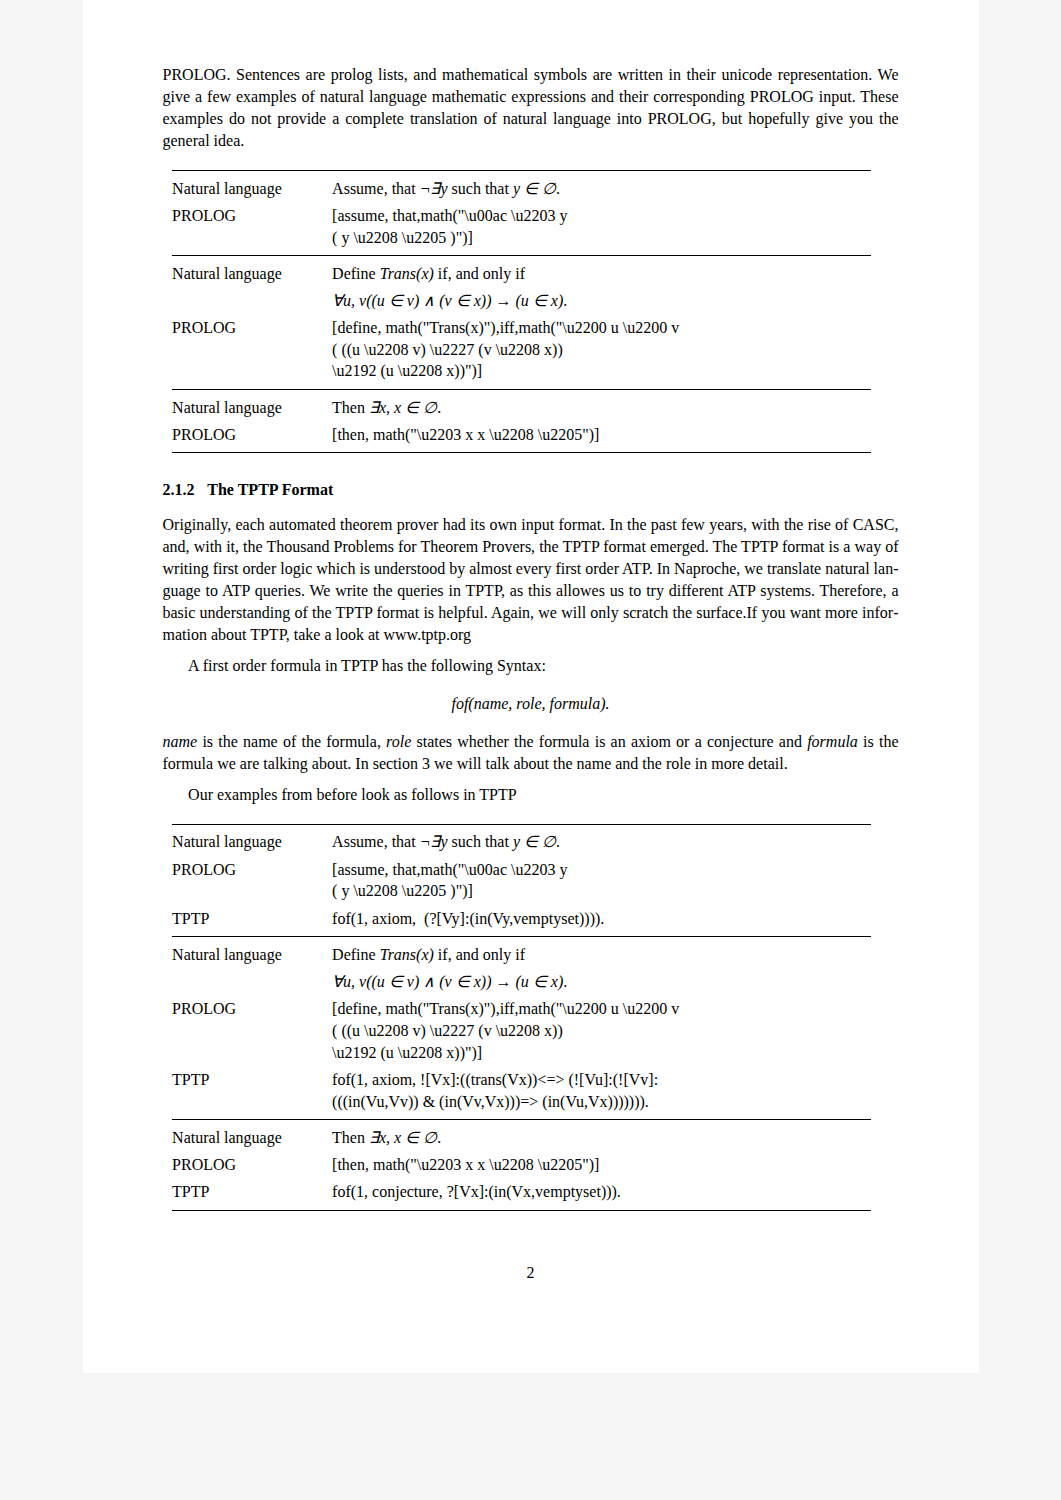PROLOG. Sentences are prolog lists, and mathematical symbols are written in their unicode representation. We give a few examples of natural language mathematic expressions and their corresponding PROLOG input. These examples do not provide a complete translation of natural language into PROLOG, but hopefully give you the general idea.
| Natural language | Assume, that ¬∃y such that y ∈ ∅ . |
| PROLOG | [assume, that,math("\u00ac \u2203 y ( y \u2208 \u2205 )")] |
| Natural language | Define Trans(x) if, and only if |
| | ∀u, v((u ∈ v) ∧ (v ∈ x)) → (u ∈ x) . |
| PROLOG | [define, math("Trans(x)"),iff,math("\u2200 u \u2200 v ( ((u \u2208 v) \u2227 (v \u2208 x)) \u2192 (u \u2208 x))")] |
| Natural language | Then ∃x, x ∈ ∅ . |
| PROLOG | [then, math("\u2203 x x \u2208 \u2205")] |
2.1.2 The TPTP Format
Originally, each automated theorem prover had its own input format. In the past few years, with the rise of CASC, and, with it, the Thousand Problems for Theorem Provers, the TPTP format emerged. The TPTP format is a way of writing first order logic which is understood by almost every first order ATP. In Naproche, we translate natural language to ATP queries. We write the queries in TPTP, as this allowes us to try different ATP systems. Therefore, a basic understanding of the TPTP format is helpful. Again, we will only scratch the surface.If you want more information about TPTP, take a look at www.tptp.org
A first order formula in TPTP has the following Syntax:
fof(name, role, formula).
name is the name of the formula, role states whether the formula is an axiom or a conjecture and formula is the formula we are talking about. In section 3 we will talk about the name and the role in more detail.
Our examples from before look as follows in TPTP
| Natural language | Assume, that ¬∃y such that y ∈ ∅ . |
| PROLOG | [assume, that,math("\u00ac \u2203 y ( y \u2208 \u2205 )")] |
| TPTP | fof(1, axiom, (?[Vy]:(in(Vy,vemptyset)))). |
| Natural language | Define Trans(x) if, and only if |
| | ∀u, v((u ∈ v) ∧ (v ∈ x)) → (u ∈ x) . |
| PROLOG | [define, math("Trans(x)"),iff,math("\u2200 u \u2200 v ( ((u \u2208 v) \u2227 (v \u2208 x)) \u2192 (u \u2208 x))")] |
| TPTP | fof(1, axiom, ![Vx]:((trans(Vx))<=> (![Vu]:(![Vv]: (((in(Vu,Vv)) & (in(Vv,Vx)))=> (in(Vu,Vx))))))). |
| Natural language | Then ∃x, x ∈ ∅ . |
| PROLOG | [then, math("\u2203 x x \u2208 \u2205")] |
| TPTP | fof(1, conjecture, ?[Vx]:(in(Vx,vemptyset))). |
2